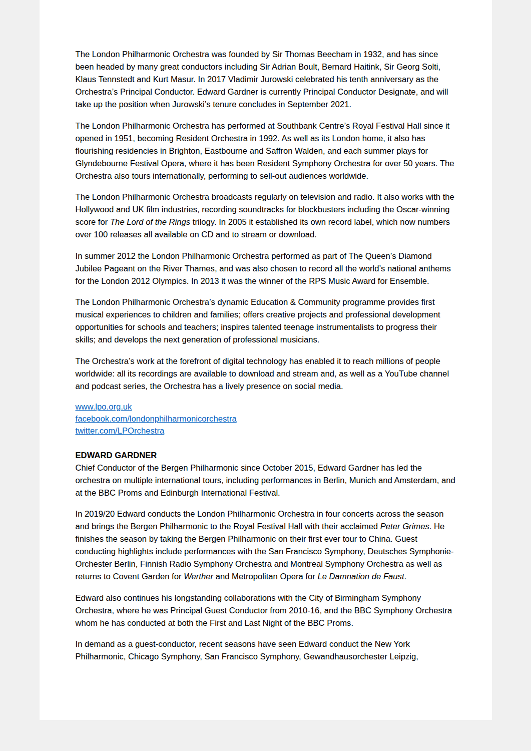The London Philharmonic Orchestra was founded by Sir Thomas Beecham in 1932, and has since been headed by many great conductors including Sir Adrian Boult, Bernard Haitink, Sir Georg Solti, Klaus Tennstedt and Kurt Masur. In 2017 Vladimir Jurowski celebrated his tenth anniversary as the Orchestra’s Principal Conductor. Edward Gardner is currently Principal Conductor Designate, and will take up the position when Jurowski’s tenure concludes in September 2021.
The London Philharmonic Orchestra has performed at Southbank Centre’s Royal Festival Hall since it opened in 1951, becoming Resident Orchestra in 1992. As well as its London home, it also has flourishing residencies in Brighton, Eastbourne and Saffron Walden, and each summer plays for Glyndebourne Festival Opera, where it has been Resident Symphony Orchestra for over 50 years. The Orchestra also tours internationally, performing to sell-out audiences worldwide.
The London Philharmonic Orchestra broadcasts regularly on television and radio. It also works with the Hollywood and UK film industries, recording soundtracks for blockbusters including the Oscar-winning score for The Lord of the Rings trilogy. In 2005 it established its own record label, which now numbers over 100 releases all available on CD and to stream or download.
In summer 2012 the London Philharmonic Orchestra performed as part of The Queen’s Diamond Jubilee Pageant on the River Thames, and was also chosen to record all the world’s national anthems for the London 2012 Olympics. In 2013 it was the winner of the RPS Music Award for Ensemble.
The London Philharmonic Orchestra’s dynamic Education & Community programme provides first musical experiences to children and families; offers creative projects and professional development opportunities for schools and teachers; inspires talented teenage instrumentalists to progress their skills; and develops the next generation of professional musicians.
The Orchestra’s work at the forefront of digital technology has enabled it to reach millions of people worldwide: all its recordings are available to download and stream and, as well as a YouTube channel and podcast series, the Orchestra has a lively presence on social media.
www.lpo.org.uk facebook.com/londonphilharmonicorchestra twitter.com/LPOrchestra
EDWARD GARDNER
Chief Conductor of the Bergen Philharmonic since October 2015, Edward Gardner has led the orchestra on multiple international tours, including performances in Berlin, Munich and Amsterdam, and at the BBC Proms and Edinburgh International Festival.
In 2019/20 Edward conducts the London Philharmonic Orchestra in four concerts across the season and brings the Bergen Philharmonic to the Royal Festival Hall with their acclaimed Peter Grimes. He finishes the season by taking the Bergen Philharmonic on their first ever tour to China. Guest conducting highlights include performances with the San Francisco Symphony, Deutsches Symphonie-Orchester Berlin, Finnish Radio Symphony Orchestra and Montreal Symphony Orchestra as well as returns to Covent Garden for Werther and Metropolitan Opera for Le Damnation de Faust.
Edward also continues his longstanding collaborations with the City of Birmingham Symphony Orchestra, where he was Principal Guest Conductor from 2010-16, and the BBC Symphony Orchestra whom he has conducted at both the First and Last Night of the BBC Proms.
In demand as a guest-conductor, recent seasons have seen Edward conduct the New York Philharmonic, Chicago Symphony, San Francisco Symphony, Gewandhausorchester Leipzig,